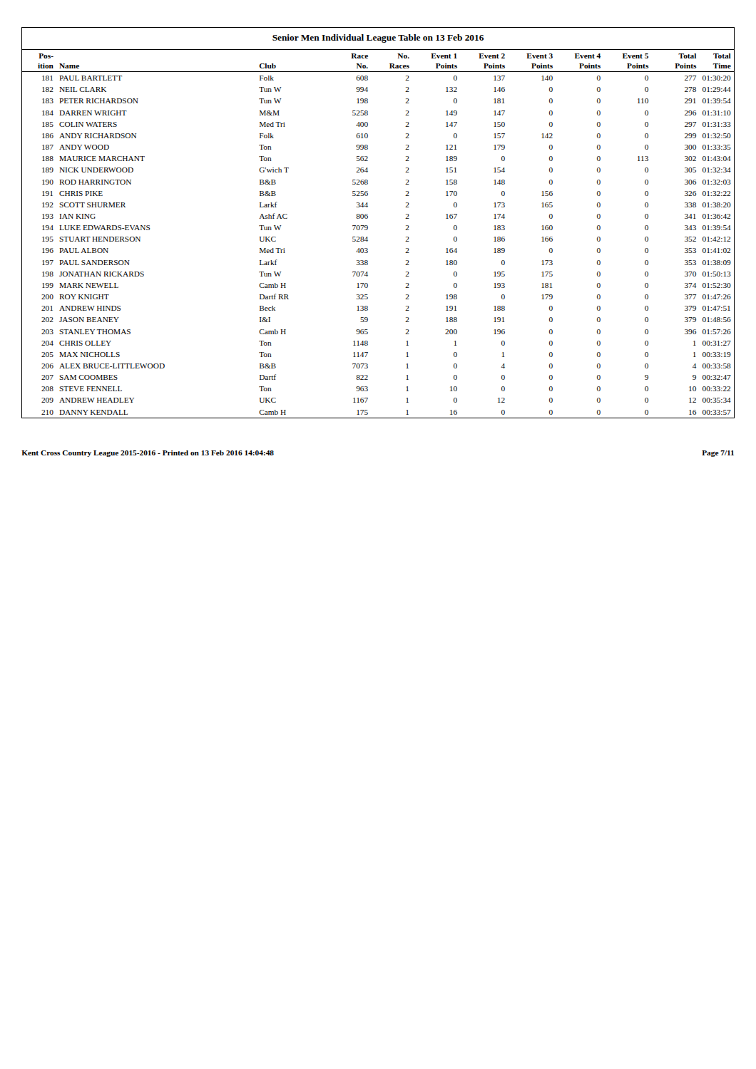Senior Men Individual League Table on 13 Feb 2016
| Pos- | | | Race | No. | Event 1 | Event 2 | Event 3 | Event 4 | Event 5 | Total | Total |
| --- | --- | --- | --- | --- | --- | --- | --- | --- | --- | --- | --- |
| ition | Name | Club | No. | Races | Points | Points | Points | Points | Points | Points | Time |
| 181 | PAUL BARTLETT | Folk | 608 | 2 | 0 | 137 | 140 | 0 | 0 | 277 | 01:30:20 |
| 182 | NEIL CLARK | Tun W | 994 | 2 | 132 | 146 | 0 | 0 | 0 | 278 | 01:29:44 |
| 183 | PETER RICHARDSON | Tun W | 198 | 2 | 0 | 181 | 0 | 0 | 110 | 291 | 01:39:54 |
| 184 | DARREN WRIGHT | M&M | 5258 | 2 | 149 | 147 | 0 | 0 | 0 | 296 | 01:31:10 |
| 185 | COLIN WATERS | Med Tri | 400 | 2 | 147 | 150 | 0 | 0 | 0 | 297 | 01:31:33 |
| 186 | ANDY RICHARDSON | Folk | 610 | 2 | 0 | 157 | 142 | 0 | 0 | 299 | 01:32:50 |
| 187 | ANDY WOOD | Ton | 998 | 2 | 121 | 179 | 0 | 0 | 0 | 300 | 01:33:35 |
| 188 | MAURICE MARCHANT | Ton | 562 | 2 | 189 | 0 | 0 | 0 | 113 | 302 | 01:43:04 |
| 189 | NICK UNDERWOOD | G'wich T | 264 | 2 | 151 | 154 | 0 | 0 | 0 | 305 | 01:32:34 |
| 190 | ROD HARRINGTON | B&B | 5268 | 2 | 158 | 148 | 0 | 0 | 0 | 306 | 01:32:03 |
| 191 | CHRIS PIKE | B&B | 5256 | 2 | 170 | 0 | 156 | 0 | 0 | 326 | 01:32:22 |
| 192 | SCOTT SHURMER | Larkf | 344 | 2 | 0 | 173 | 165 | 0 | 0 | 338 | 01:38:20 |
| 193 | IAN KING | Ashf AC | 806 | 2 | 167 | 174 | 0 | 0 | 0 | 341 | 01:36:42 |
| 194 | LUKE EDWARDS-EVANS | Tun W | 7079 | 2 | 0 | 183 | 160 | 0 | 0 | 343 | 01:39:54 |
| 195 | STUART HENDERSON | UKC | 5284 | 2 | 0 | 186 | 166 | 0 | 0 | 352 | 01:42:12 |
| 196 | PAUL ALBON | Med Tri | 403 | 2 | 164 | 189 | 0 | 0 | 0 | 353 | 01:41:02 |
| 197 | PAUL SANDERSON | Larkf | 338 | 2 | 180 | 0 | 173 | 0 | 0 | 353 | 01:38:09 |
| 198 | JONATHAN RICKARDS | Tun W | 7074 | 2 | 0 | 195 | 175 | 0 | 0 | 370 | 01:50:13 |
| 199 | MARK NEWELL | Camb H | 170 | 2 | 0 | 193 | 181 | 0 | 0 | 374 | 01:52:30 |
| 200 | ROY KNIGHT | Dartf RR | 325 | 2 | 198 | 0 | 179 | 0 | 0 | 377 | 01:47:26 |
| 201 | ANDREW HINDS | Beck | 138 | 2 | 191 | 188 | 0 | 0 | 0 | 379 | 01:47:51 |
| 202 | JASON BEANEY | I&I | 59 | 2 | 188 | 191 | 0 | 0 | 0 | 379 | 01:48:56 |
| 203 | STANLEY THOMAS | Camb H | 965 | 2 | 200 | 196 | 0 | 0 | 0 | 396 | 01:57:26 |
| 204 | CHRIS OLLEY | Ton | 1148 | 1 | 1 | 0 | 0 | 0 | 0 | 1 | 00:31:27 |
| 205 | MAX NICHOLLS | Ton | 1147 | 1 | 0 | 1 | 0 | 0 | 0 | 1 | 00:33:19 |
| 206 | ALEX BRUCE-LITTLEWOOD | B&B | 7073 | 1 | 0 | 4 | 0 | 0 | 0 | 4 | 00:33:58 |
| 207 | SAM COOMBES | Dartf | 822 | 1 | 0 | 0 | 0 | 0 | 9 | 9 | 00:32:47 |
| 208 | STEVE FENNELL | Ton | 963 | 1 | 10 | 0 | 0 | 0 | 0 | 10 | 00:33:22 |
| 209 | ANDREW HEADLEY | UKC | 1167 | 1 | 0 | 12 | 0 | 0 | 0 | 12 | 00:35:34 |
| 210 | DANNY KENDALL | Camb H | 175 | 1 | 16 | 0 | 0 | 0 | 0 | 16 | 00:33:57 |
Kent Cross Country League 2015-2016 - Printed on 13 Feb 2016 14:04:48
Page 7/11